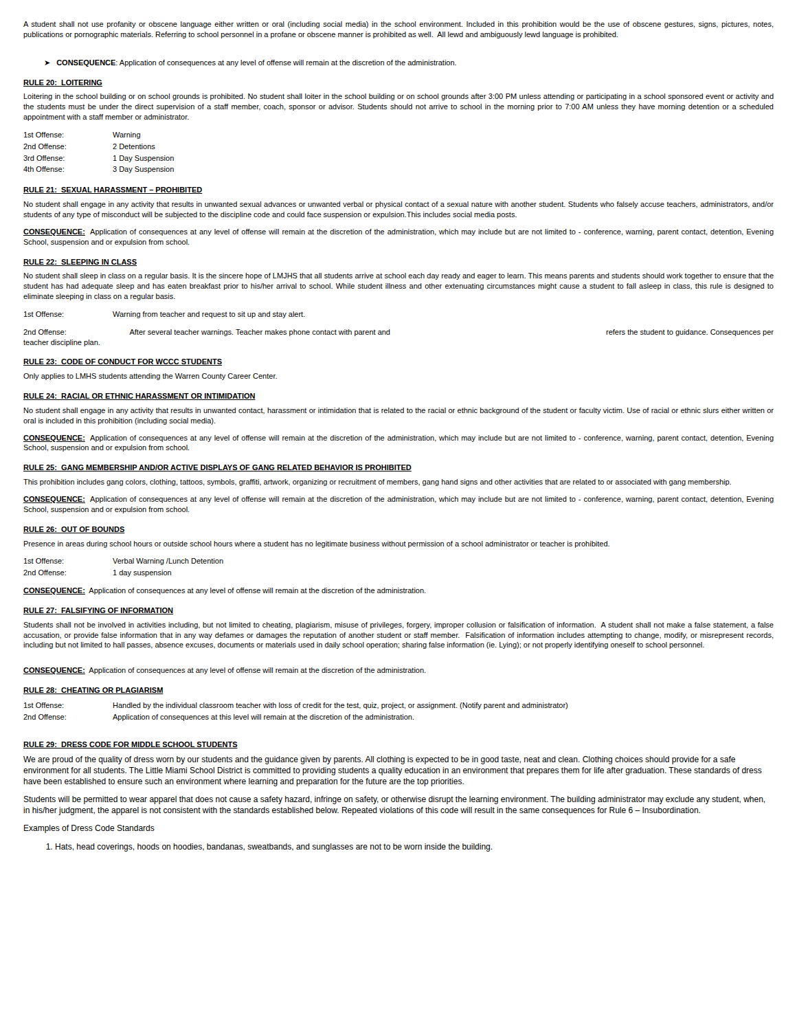A student shall not use profanity or obscene language either written or oral (including social media) in the school environment. Included in this prohibition would be the use of obscene gestures, signs, pictures, notes, publications or pornographic materials. Referring to school personnel in a profane or obscene manner is prohibited as well. All lewd and ambiguously lewd language is prohibited.
➤ CONSEQUENCE: Application of consequences at any level of offense will remain at the discretion of the administration.
RULE 20: LOITERING
Loitering in the school building or on school grounds is prohibited. No student shall loiter in the school building or on school grounds after 3:00 PM unless attending or participating in a school sponsored event or activity and the students must be under the direct supervision of a staff member, coach, sponsor or advisor. Students should not arrive to school in the morning prior to 7:00 AM unless they have morning detention or a scheduled appointment with a staff member or administrator.
| 1st Offense: | Warning |
| 2nd Offense: | 2 Detentions |
| 3rd Offense: | 1 Day Suspension |
| 4th Offense: | 3 Day Suspension |
RULE 21: SEXUAL HARASSMENT – PROHIBITED
No student shall engage in any activity that results in unwanted sexual advances or unwanted verbal or physical contact of a sexual nature with another student. Students who falsely accuse teachers, administrators, and/or students of any type of misconduct will be subjected to the discipline code and could face suspension or expulsion.This includes social media posts.
CONSEQUENCE: Application of consequences at any level of offense will remain at the discretion of the administration, which may include but are not limited to - conference, warning, parent contact, detention, Evening School, suspension and or expulsion from school.
RULE 22: SLEEPING IN CLASS
No student shall sleep in class on a regular basis. It is the sincere hope of LMJHS that all students arrive at school each day ready and eager to learn. This means parents and students should work together to ensure that the student has had adequate sleep and has eaten breakfast prior to his/her arrival to school. While student illness and other extenuating circumstances might cause a student to fall asleep in class, this rule is designed to eliminate sleeping in class on a regular basis.
| 1st Offense: | Warning from teacher and request to sit up and stay alert. |
2nd Offense: After several teacher warnings. Teacher makes phone contact with parent and
refers the student to guidance. Consequences per
teacher discipline plan.
RULE 23: CODE OF CONDUCT FOR WCCC STUDENTS
Only applies to LMHS students attending the Warren County Career Center.
RULE 24: RACIAL OR ETHNIC HARASSMENT OR INTIMIDATION
No student shall engage in any activity that results in unwanted contact, harassment or intimidation that is related to the racial or ethnic background of the student or faculty victim. Use of racial or ethnic slurs either written or oral is included in this prohibition (including social media).
CONSEQUENCE: Application of consequences at any level of offense will remain at the discretion of the administration, which may include but are not limited to - conference, warning, parent contact, detention, Evening School, suspension and or expulsion from school.
RULE 25: GANG MEMBERSHIP AND/OR ACTIVE DISPLAYS OF GANG RELATED BEHAVIOR IS PROHIBITED
This prohibition includes gang colors, clothing, tattoos, symbols, graffiti, artwork, organizing or recruitment of members, gang hand signs and other activities that are related to or associated with gang membership.
CONSEQUENCE: Application of consequences at any level of offense will remain at the discretion of the administration, which may include but are not limited to - conference, warning, parent contact, detention, Evening School, suspension and or expulsion from school.
RULE 26: OUT OF BOUNDS
Presence in areas during school hours or outside school hours where a student has no legitimate business without permission of a school administrator or teacher is prohibited.
| 1st Offense: | Verbal Warning /Lunch Detention |
| 2nd Offense: | 1 day suspension |
CONSEQUENCE: Application of consequences at any level of offense will remain at the discretion of the administration.
RULE 27: FALSIFYING OF INFORMATION
Students shall not be involved in activities including, but not limited to cheating, plagiarism, misuse of privileges, forgery, improper collusion or falsification of information. A student shall not make a false statement, a false accusation, or provide false information that in any way defames or damages the reputation of another student or staff member. Falsification of information includes attempting to change, modify, or misrepresent records, including but not limited to hall passes, absence excuses, documents or materials used in daily school operation; sharing false information (ie. Lying); or not properly identifying oneself to school personnel.
CONSEQUENCE: Application of consequences at any level of offense will remain at the discretion of the administration.
RULE 28: CHEATING OR PLAGIARISM
| 1st Offense: | Handled by the individual classroom teacher with loss of credit for the test, quiz, project, or assignment. (Notify parent and administrator) |
| 2nd Offense: | Application of consequences at this level will remain at the discretion of the administration. |
RULE 29: DRESS CODE FOR MIDDLE SCHOOL STUDENTS
We are proud of the quality of dress worn by our students and the guidance given by parents. All clothing is expected to be in good taste, neat and clean. Clothing choices should provide for a safe environment for all students. The Little Miami School District is committed to providing students a quality education in an environment that prepares them for life after graduation. These standards of dress have been established to ensure such an environment where learning and preparation for the future are the top priorities.
Students will be permitted to wear apparel that does not cause a safety hazard, infringe on safety, or otherwise disrupt the learning environment. The building administrator may exclude any student, when, in his/her judgment, the apparel is not consistent with the standards established below. Repeated violations of this code will result in the same consequences for Rule 6 – Insubordination.
Examples of Dress Code Standards
Hats, head coverings, hoods on hoodies, bandanas, sweatbands, and sunglasses are not to be worn inside the building.